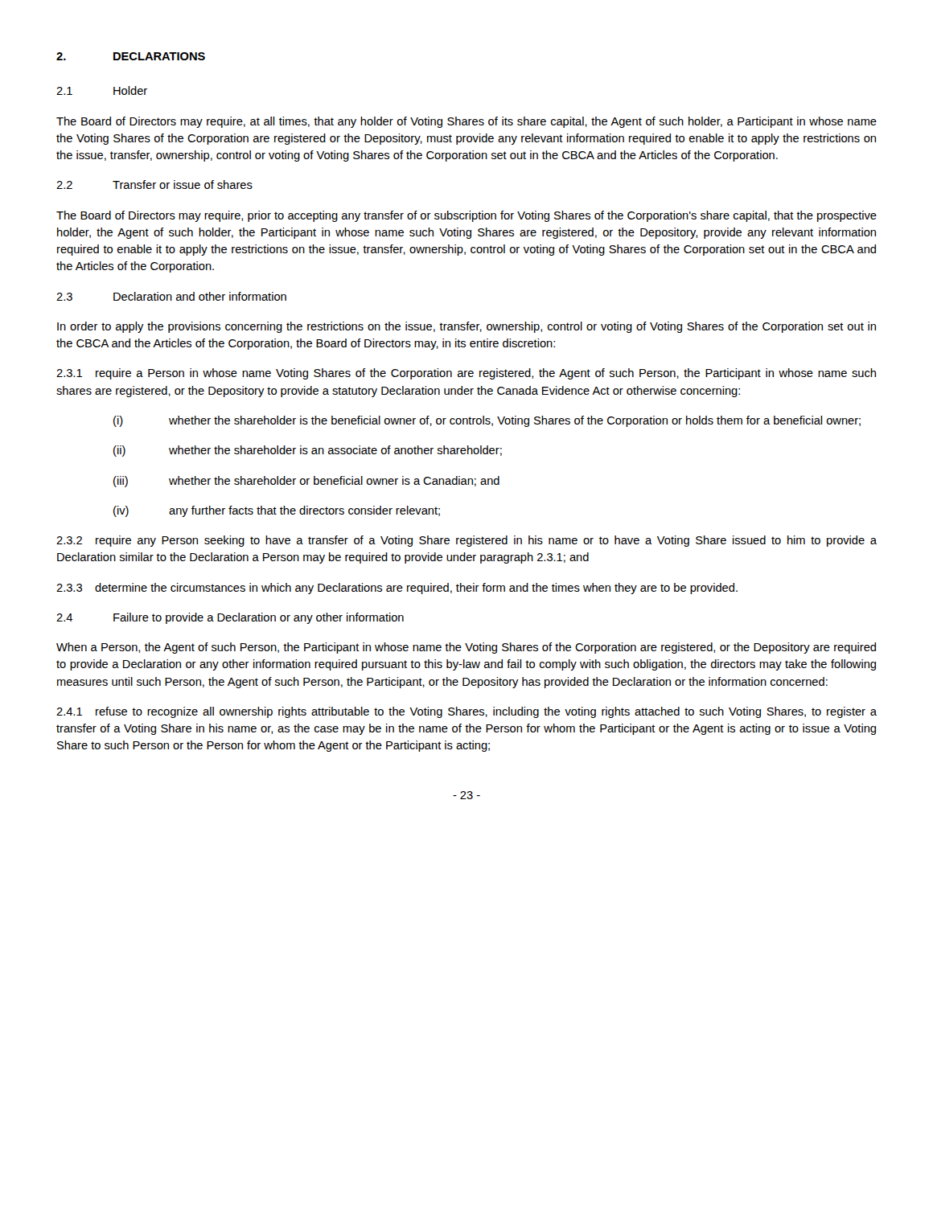2. DECLARATIONS
2.1 Holder
The Board of Directors may require, at all times, that any holder of Voting Shares of its share capital, the Agent of such holder, a Participant in whose name the Voting Shares of the Corporation are registered or the Depository, must provide any relevant information required to enable it to apply the restrictions on the issue, transfer, ownership, control or voting of Voting Shares of the Corporation set out in the CBCA and the Articles of the Corporation.
2.2 Transfer or issue of shares
The Board of Directors may require, prior to accepting any transfer of or subscription for Voting Shares of the Corporation's share capital, that the prospective holder, the Agent of such holder, the Participant in whose name such Voting Shares are registered, or the Depository, provide any relevant information required to enable it to apply the restrictions on the issue, transfer, ownership, control or voting of Voting Shares of the Corporation set out in the CBCA and the Articles of the Corporation.
2.3 Declaration and other information
In order to apply the provisions concerning the restrictions on the issue, transfer, ownership, control or voting of Voting Shares of the Corporation set out in the CBCA and the Articles of the Corporation, the Board of Directors may, in its entire discretion:
2.3.1require a Person in whose name Voting Shares of the Corporation are registered, the Agent of such Person, the Participant in whose name such shares are registered, or the Depository to provide a statutory Declaration under the Canada Evidence Act or otherwise concerning:
(i) whether the shareholder is the beneficial owner of, or controls, Voting Shares of the Corporation or holds them for a beneficial owner;
(ii) whether the shareholder is an associate of another shareholder;
(iii) whether the shareholder or beneficial owner is a Canadian; and
(iv) any further facts that the directors consider relevant;
2.3.2require any Person seeking to have a transfer of a Voting Share registered in his name or to have a Voting Share issued to him to provide a Declaration similar to the Declaration a Person may be required to provide under paragraph 2.3.1; and
2.3.3determine the circumstances in which any Declarations are required, their form and the times when they are to be provided.
2.4 Failure to provide a Declaration or any other information
When a Person, the Agent of such Person, the Participant in whose name the Voting Shares of the Corporation are registered, or the Depository are required to provide a Declaration or any other information required pursuant to this by-law and fail to comply with such obligation, the directors may take the following measures until such Person, the Agent of such Person, the Participant, or the Depository has provided the Declaration or the information concerned:
2.4.1refuse to recognize all ownership rights attributable to the Voting Shares, including the voting rights attached to such Voting Shares, to register a transfer of a Voting Share in his name or, as the case may be in the name of the Person for whom the Participant or the Agent is acting or to issue a Voting Share to such Person or the Person for whom the Agent or the Participant is acting;
- 23 -